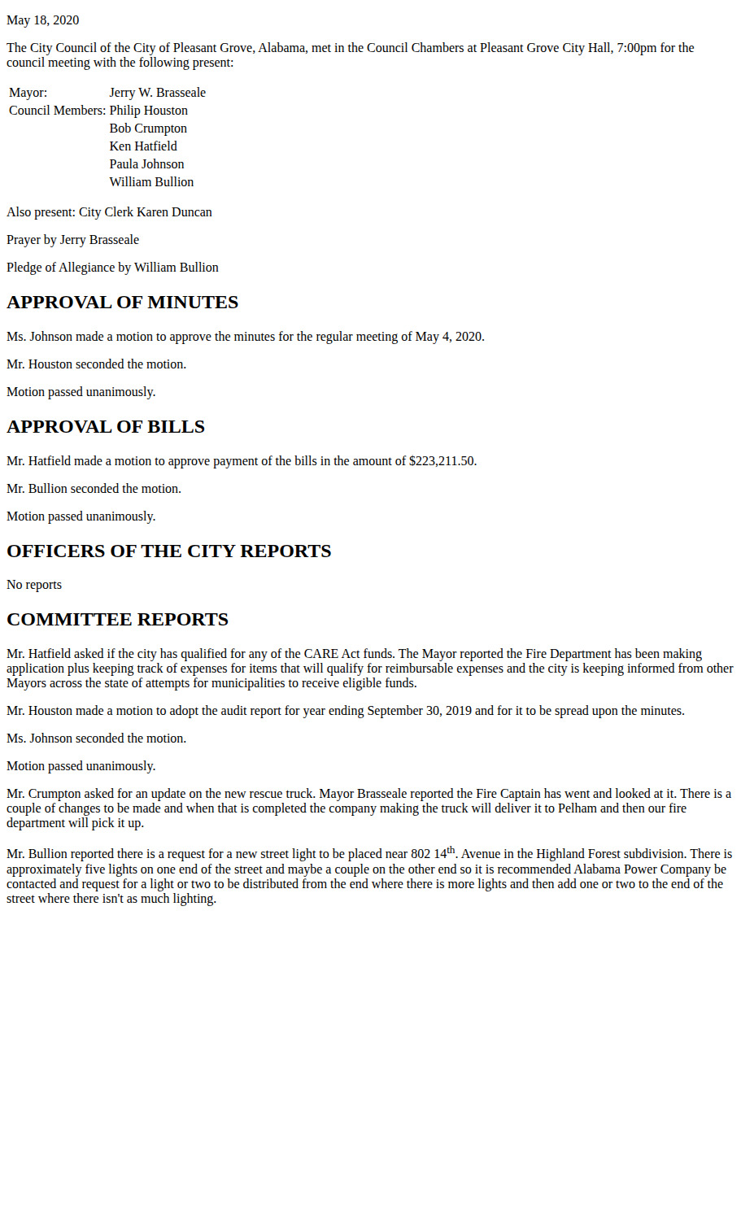May 18, 2020
The City Council of the City of Pleasant Grove, Alabama, met in the Council Chambers at Pleasant Grove City Hall, 7:00pm for the council meeting with the following present:
| Mayor: | Jerry W. Brasseale |
| Council Members: | Philip Houston |
| | Bob Crumpton |
| | Ken Hatfield |
| | Paula Johnson |
| | William Bullion |
Also present: City Clerk Karen Duncan
Prayer by Jerry Brasseale
Pledge of Allegiance by William Bullion
APPROVAL OF MINUTES
Ms. Johnson made a motion to approve the minutes for the regular meeting of May 4, 2020.
Mr. Houston seconded the motion.
Motion passed unanimously.
APPROVAL OF BILLS
Mr. Hatfield made a motion to approve payment of the bills in the amount of $223,211.50.
Mr. Bullion seconded the motion.
Motion passed unanimously.
OFFICERS OF THE CITY REPORTS
No reports
COMMITTEE REPORTS
Mr. Hatfield asked if the city has qualified for any of the CARE Act funds. The Mayor reported the Fire Department has been making application plus keeping track of expenses for items that will qualify for reimbursable expenses and the city is keeping informed from other Mayors across the state of attempts for municipalities to receive eligible funds.
Mr. Houston made a motion to adopt the audit report for year ending September 30, 2019 and for it to be spread upon the minutes.
Ms. Johnson seconded the motion.
Motion passed unanimously.
Mr. Crumpton asked for an update on the new rescue truck. Mayor Brasseale reported the Fire Captain has went and looked at it. There is a couple of changes to be made and when that is completed the company making the truck will deliver it to Pelham and then our fire department will pick it up.
Mr. Bullion reported there is a request for a new street light to be placed near 802 14th. Avenue in the Highland Forest subdivision. There is approximately five lights on one end of the street and maybe a couple on the other end so it is recommended Alabama Power Company be contacted and request for a light or two to be distributed from the end where there is more lights and then add one or two to the end of the street where there isn't as much lighting.